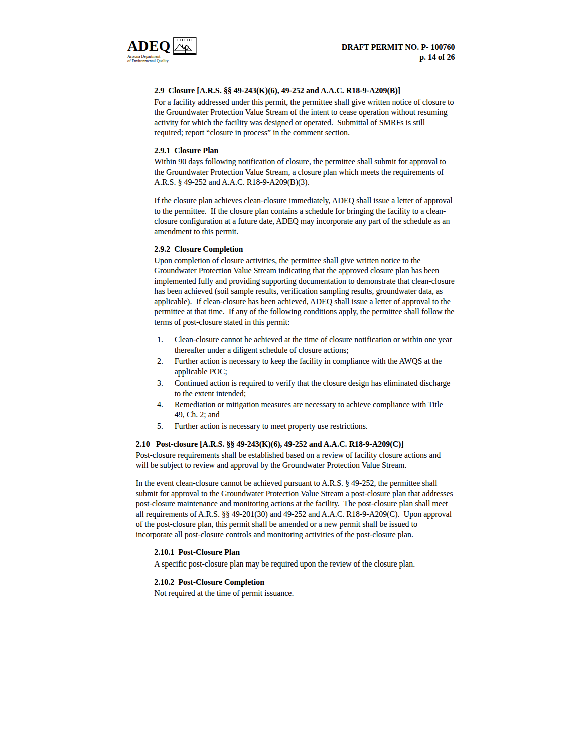ADEQ Arizona Department of Environmental Quality
DRAFT PERMIT NO. P- 100760
p. 14 of 26
2.9 Closure [A.R.S. §§ 49-243(K)(6), 49-252 and A.A.C. R18-9-A209(B)]
For a facility addressed under this permit, the permittee shall give written notice of closure to the Groundwater Protection Value Stream of the intent to cease operation without resuming activity for which the facility was designed or operated. Submittal of SMRFs is still required; report “closure in process” in the comment section.
2.9.1 Closure Plan
Within 90 days following notification of closure, the permittee shall submit for approval to the Groundwater Protection Value Stream, a closure plan which meets the requirements of A.R.S. § 49-252 and A.A.C. R18-9-A209(B)(3).
If the closure plan achieves clean-closure immediately, ADEQ shall issue a letter of approval to the permittee. If the closure plan contains a schedule for bringing the facility to a clean-closure configuration at a future date, ADEQ may incorporate any part of the schedule as an amendment to this permit.
2.9.2 Closure Completion
Upon completion of closure activities, the permittee shall give written notice to the Groundwater Protection Value Stream indicating that the approved closure plan has been implemented fully and providing supporting documentation to demonstrate that clean-closure has been achieved (soil sample results, verification sampling results, groundwater data, as applicable). If clean-closure has been achieved, ADEQ shall issue a letter of approval to the permittee at that time. If any of the following conditions apply, the permittee shall follow the terms of post-closure stated in this permit:
Clean-closure cannot be achieved at the time of closure notification or within one year thereafter under a diligent schedule of closure actions;
Further action is necessary to keep the facility in compliance with the AWQS at the applicable POC;
Continued action is required to verify that the closure design has eliminated discharge to the extent intended;
Remediation or mitigation measures are necessary to achieve compliance with Title 49, Ch. 2; and
Further action is necessary to meet property use restrictions.
2.10 Post-closure [A.R.S. §§ 49-243(K)(6), 49-252 and A.A.C. R18-9-A209(C)]
Post-closure requirements shall be established based on a review of facility closure actions and will be subject to review and approval by the Groundwater Protection Value Stream.
In the event clean-closure cannot be achieved pursuant to A.R.S. § 49-252, the permittee shall submit for approval to the Groundwater Protection Value Stream a post-closure plan that addresses post-closure maintenance and monitoring actions at the facility. The post-closure plan shall meet all requirements of A.R.S. §§ 49-201(30) and 49-252 and A.A.C. R18-9-A209(C). Upon approval of the post-closure plan, this permit shall be amended or a new permit shall be issued to incorporate all post-closure controls and monitoring activities of the post-closure plan.
2.10.1 Post-Closure Plan
A specific post-closure plan may be required upon the review of the closure plan.
2.10.2 Post-Closure Completion
Not required at the time of permit issuance.